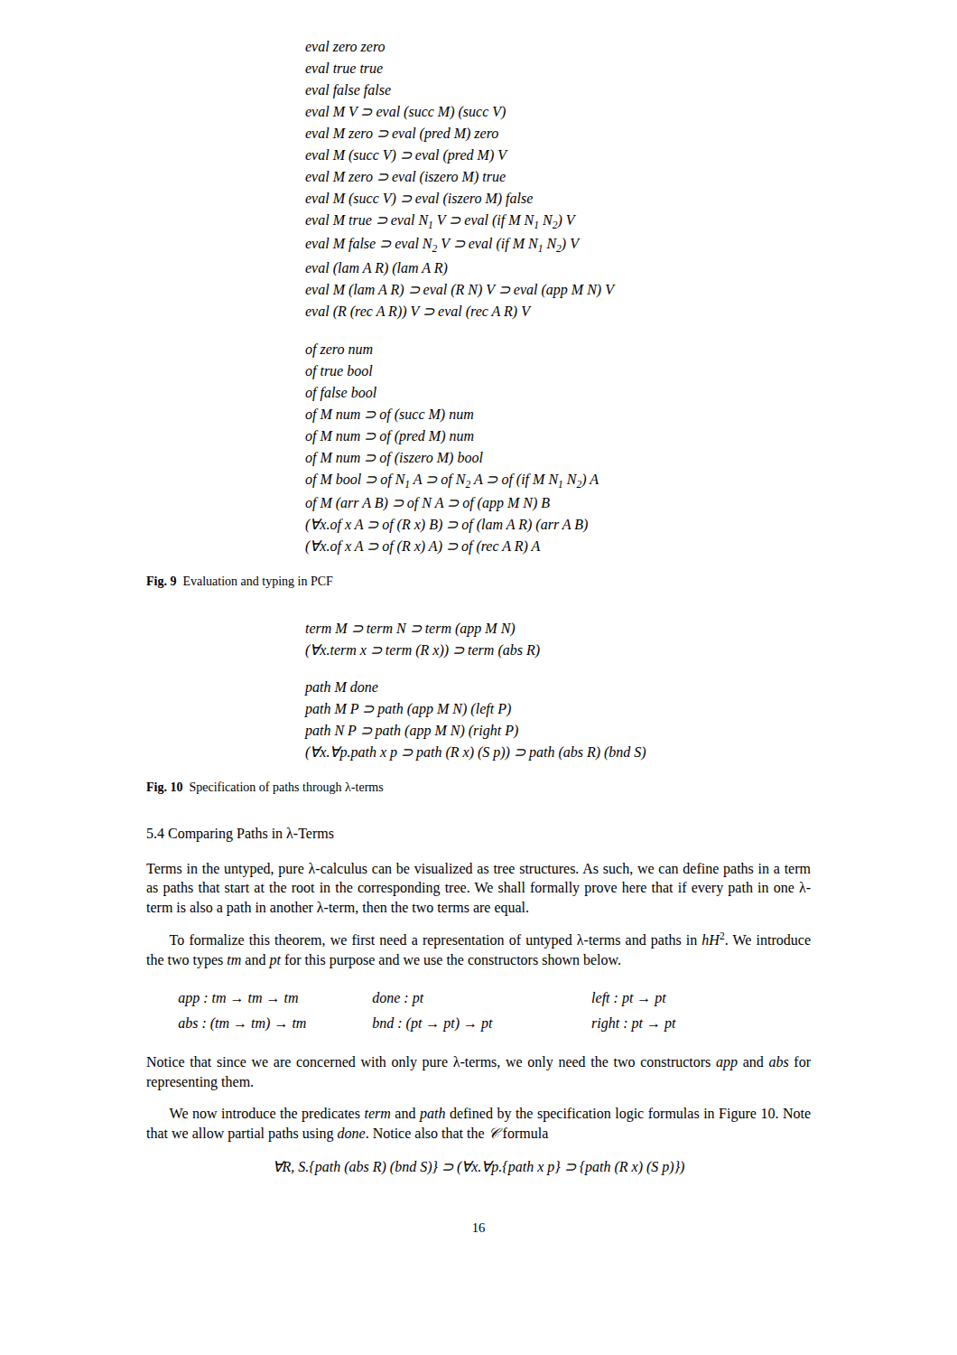eval zero zero
eval true true
eval false false
eval M V ⊃ eval (succ M) (succ V)
eval M zero ⊃ eval (pred M) zero
eval M (succ V) ⊃ eval (pred M) V
eval M zero ⊃ eval (iszero M) true
eval M (succ V) ⊃ eval (iszero M) false
eval M true ⊃ eval N1 V ⊃ eval (if M N1 N2) V
eval M false ⊃ eval N2 V ⊃ eval (if M N1 N2) V
eval (lam A R) (lam A R)
eval M (lam A R) ⊃ eval (R N) V ⊃ eval (app M N) V
eval (R (rec A R)) V ⊃ eval (rec A R) V
of zero num
of true bool
of false bool
of M num ⊃ of (succ M) num
of M num ⊃ of (pred M) num
of M num ⊃ of (iszero M) bool
of M bool ⊃ of N1 A ⊃ of N2 A ⊃ of (if M N1 N2) A
of M (arr A B) ⊃ of N A ⊃ of (app M N) B
(∀x.of x A ⊃ of (R x) B) ⊃ of (lam A R) (arr A B)
(∀x.of x A ⊃ of (R x) A) ⊃ of (rec A R) A
Fig. 9 Evaluation and typing in PCF
term M ⊃ term N ⊃ term (app M N)
(∀x.term x ⊃ term (R x)) ⊃ term (abs R)
path M done
path M P ⊃ path (app M N) (left P)
path N P ⊃ path (app M N) (right P)
(∀x.∀p.path x p ⊃ path (R x) (S p)) ⊃ path (abs R) (bnd S)
Fig. 10 Specification of paths through λ-terms
5.4 Comparing Paths in λ-Terms
Terms in the untyped, pure λ-calculus can be visualized as tree structures. As such, we can define paths in a term as paths that start at the root in the corresponding tree. We shall formally prove here that if every path in one λ-term is also a path in another λ-term, then the two terms are equal.
To formalize this theorem, we first need a representation of untyped λ-terms and paths in hH2. We introduce the two types tm and pt for this purpose and we use the constructors shown below.
| app : tm → tm → tm | done : pt | left : pt → pt |
| abs : (tm → tm) → tm | bnd : (pt → pt) → pt | right : pt → pt |
Notice that since we are concerned with only pure λ-terms, we only need the two constructors app and abs for representing them.
We now introduce the predicates term and path defined by the specification logic formulas in Figure 10. Note that we allow partial paths using done. Notice also that the 𝒞 formula
∀R, S.{path (abs R) (bnd S)} ⊃ (∀x.∀p.{path x p} ⊃ {path (R x) (S p)})
16